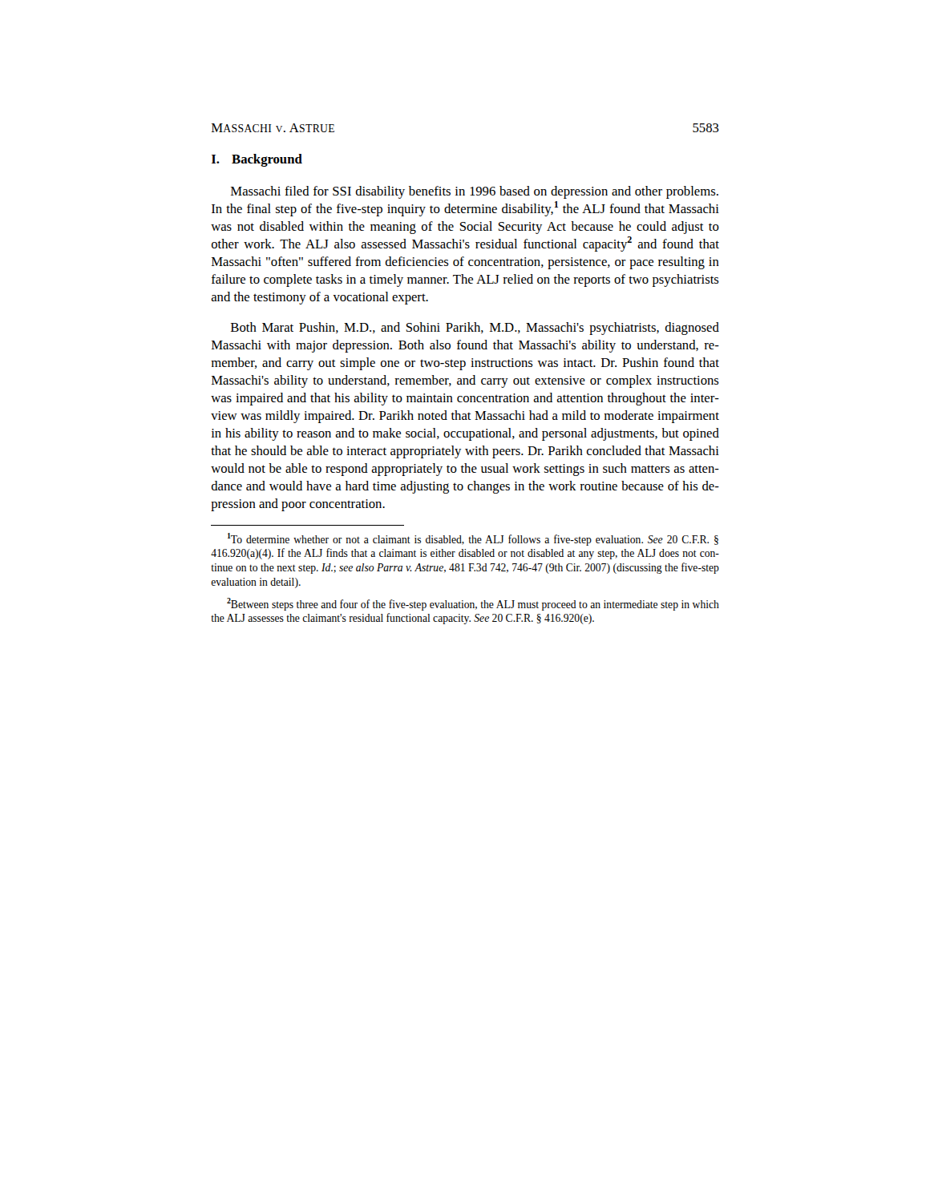MASSACHI v. ASTRUE 5583
I. Background
Massachi filed for SSI disability benefits in 1996 based on depression and other problems. In the final step of the five-step inquiry to determine disability,1 the ALJ found that Massachi was not disabled within the meaning of the Social Security Act because he could adjust to other work. The ALJ also assessed Massachi's residual functional capacity2 and found that Massachi "often" suffered from deficiencies of concentration, persistence, or pace resulting in failure to complete tasks in a timely manner. The ALJ relied on the reports of two psychiatrists and the testimony of a vocational expert.
Both Marat Pushin, M.D., and Sohini Parikh, M.D., Massachi's psychiatrists, diagnosed Massachi with major depression. Both also found that Massachi's ability to understand, remember, and carry out simple one or two-step instructions was intact. Dr. Pushin found that Massachi's ability to understand, remember, and carry out extensive or complex instructions was impaired and that his ability to maintain concentration and attention throughout the interview was mildly impaired. Dr. Parikh noted that Massachi had a mild to moderate impairment in his ability to reason and to make social, occupational, and personal adjustments, but opined that he should be able to interact appropriately with peers. Dr. Parikh concluded that Massachi would not be able to respond appropriately to the usual work settings in such matters as attendance and would have a hard time adjusting to changes in the work routine because of his depression and poor concentration.
1To determine whether or not a claimant is disabled, the ALJ follows a five-step evaluation. See 20 C.F.R. § 416.920(a)(4). If the ALJ finds that a claimant is either disabled or not disabled at any step, the ALJ does not continue on to the next step. Id.; see also Parra v. Astrue, 481 F.3d 742, 746-47 (9th Cir. 2007) (discussing the five-step evaluation in detail).
2Between steps three and four of the five-step evaluation, the ALJ must proceed to an intermediate step in which the ALJ assesses the claimant's residual functional capacity. See 20 C.F.R. § 416.920(e).